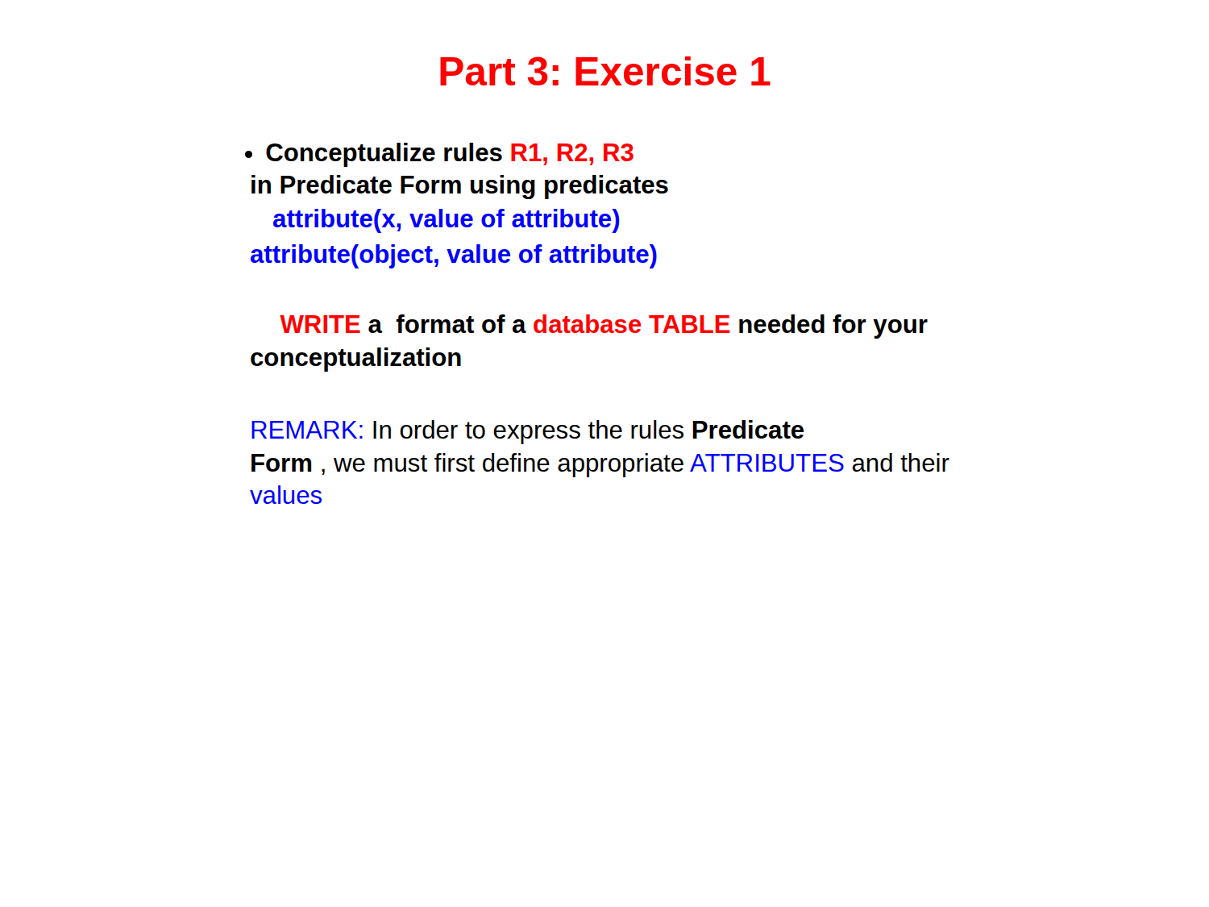Part 3: Exercise 1
Conceptualize rules R1, R2, R3
in Predicate Form using predicates
attribute(x, value of attribute)
attribute(object, value of attribute)
WRITE a format of a database TABLE needed for your conceptualization
REMARK: In order to express the rules Predicate
Form , we must first define appropriate ATTRIBUTES and their values